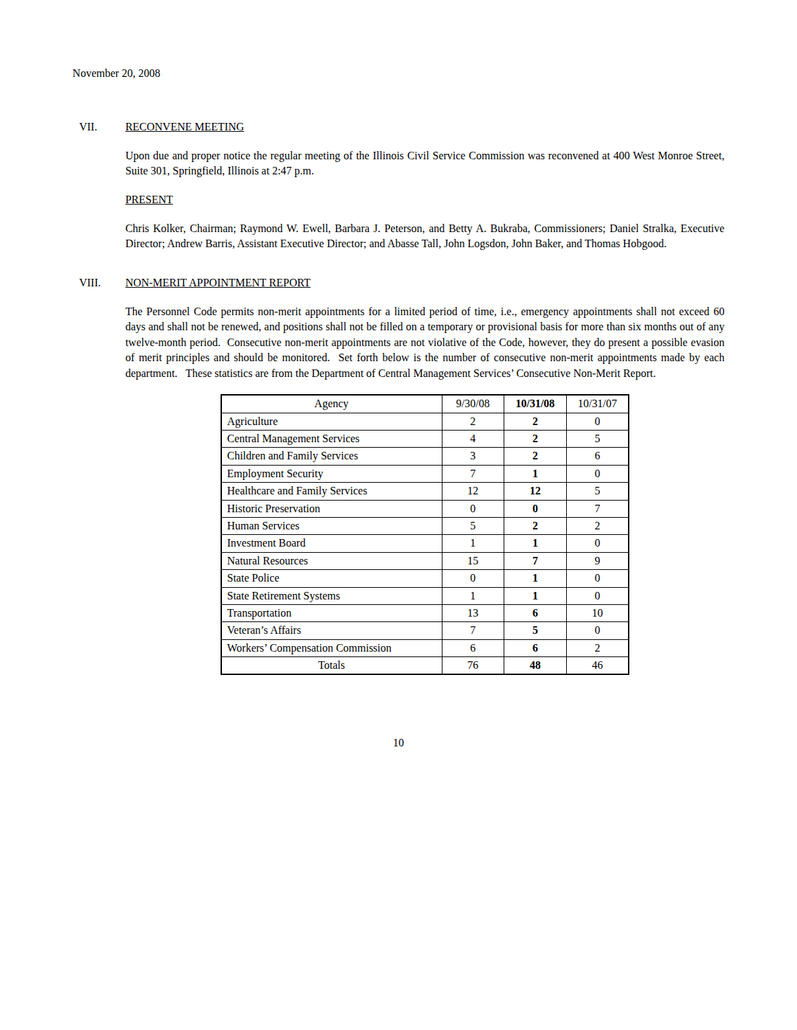November 20, 2008
VII. RECONVENE MEETING
Upon due and proper notice the regular meeting of the Illinois Civil Service Commission was reconvened at 400 West Monroe Street, Suite 301, Springfield, Illinois at 2:47 p.m.
PRESENT
Chris Kolker, Chairman; Raymond W. Ewell, Barbara J. Peterson, and Betty A. Bukraba, Commissioners; Daniel Stralka, Executive Director; Andrew Barris, Assistant Executive Director; and Abasse Tall, John Logsdon, John Baker, and Thomas Hobgood.
VIII. NON-MERIT APPOINTMENT REPORT
The Personnel Code permits non-merit appointments for a limited period of time, i.e., emergency appointments shall not exceed 60 days and shall not be renewed, and positions shall not be filled on a temporary or provisional basis for more than six months out of any twelve-month period. Consecutive non-merit appointments are not violative of the Code, however, they do present a possible evasion of merit principles and should be monitored. Set forth below is the number of consecutive non-merit appointments made by each department. These statistics are from the Department of Central Management Services’ Consecutive Non-Merit Report.
| Agency | 9/30/08 | 10/31/08 | 10/31/07 |
| --- | --- | --- | --- |
| Agriculture | 2 | 2 | 0 |
| Central Management Services | 4 | 2 | 5 |
| Children and Family Services | 3 | 2 | 6 |
| Employment Security | 7 | 1 | 0 |
| Healthcare and Family Services | 12 | 12 | 5 |
| Historic Preservation | 0 | 0 | 7 |
| Human Services | 5 | 2 | 2 |
| Investment Board | 1 | 1 | 0 |
| Natural Resources | 15 | 7 | 9 |
| State Police | 0 | 1 | 0 |
| State Retirement Systems | 1 | 1 | 0 |
| Transportation | 13 | 6 | 10 |
| Veteran’s Affairs | 7 | 5 | 0 |
| Workers’ Compensation Commission | 6 | 6 | 2 |
| Totals | 76 | 48 | 46 |
10